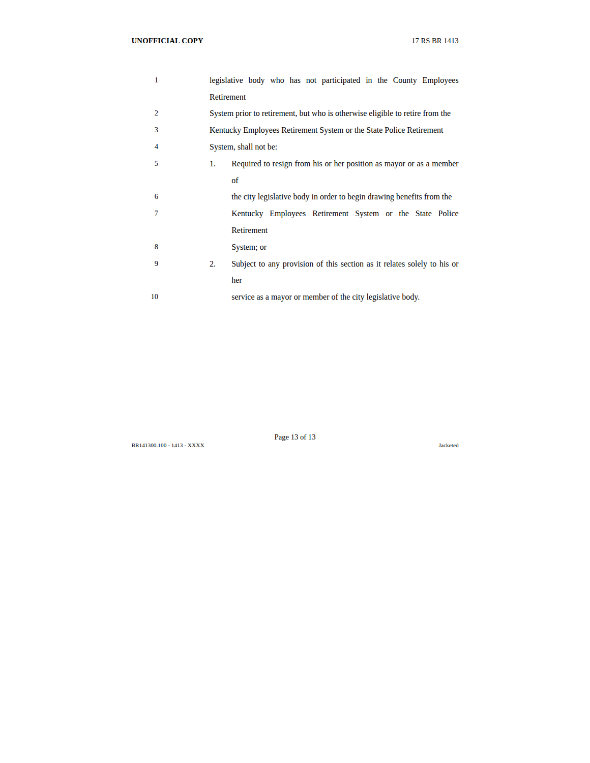UNOFFICIAL COPY
17 RS BR 1413
| 1 | legislative body who has not participated in the County Employees Retirement |
| 2 | System prior to retirement, but who is otherwise eligible to retire from the |
| 3 | Kentucky Employees Retirement System or the State Police Retirement |
| 4 | System, shall not be: |
| 5 | 1. Required to resign from his or her position as mayor or as a member of |
| 6 | the city legislative body in order to begin drawing benefits from the |
| 7 | Kentucky Employees Retirement System or the State Police Retirement |
| 8 | System; or |
| 9 | 2. Subject to any provision of this section as it relates solely to his or her |
| 10 | service as a mayor or member of the city legislative body. |
Page 13 of 13
BR141300.100 - 1413 - XXXX Jacketed